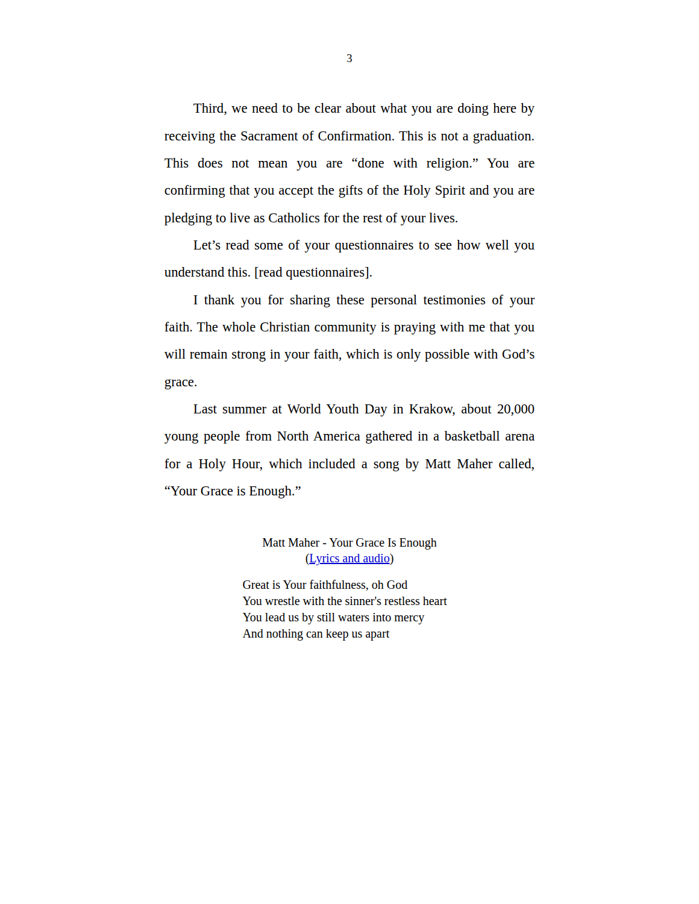3
Third, we need to be clear about what you are doing here by receiving the Sacrament of Confirmation. This is not a graduation. This does not mean you are “done with religion.” You are confirming that you accept the gifts of the Holy Spirit and you are pledging to live as Catholics for the rest of your lives.
Let’s read some of your questionnaires to see how well you understand this. [read questionnaires].
I thank you for sharing these personal testimonies of your faith. The whole Christian community is praying with me that you will remain strong in your faith, which is only possible with God’s grace.
Last summer at World Youth Day in Krakow, about 20,000 young people from North America gathered in a basketball arena for a Holy Hour, which included a song by Matt Maher called, “Your Grace is Enough.”
Matt Maher - Your Grace Is Enough
(Lyrics and audio)
Great is Your faithfulness, oh God
You wrestle with the sinner's restless heart
You lead us by still waters into mercy
And nothing can keep us apart